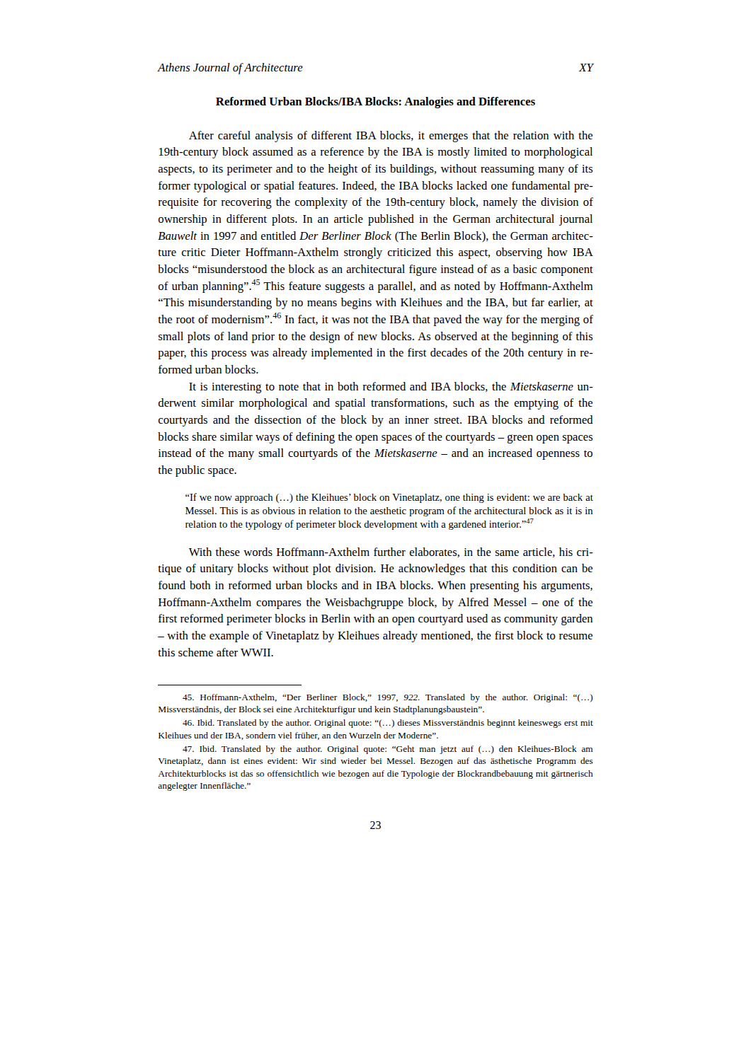Athens Journal of Architecture XY
Reformed Urban Blocks/IBA Blocks: Analogies and Differences
After careful analysis of different IBA blocks, it emerges that the relation with the 19th-century block assumed as a reference by the IBA is mostly limited to morphological aspects, to its perimeter and to the height of its buildings, without reassuming many of its former typological or spatial features. Indeed, the IBA blocks lacked one fundamental prerequisite for recovering the complexity of the 19th-century block, namely the division of ownership in different plots. In an article published in the German architectural journal Bauwelt in 1997 and entitled Der Berliner Block (The Berlin Block), the German architecture critic Dieter Hoffmann-Axthelm strongly criticized this aspect, observing how IBA blocks “misunderstood the block as an architectural figure instead of as a basic component of urban planning”.45 This feature suggests a parallel, and as noted by Hoffmann-Axthelm “This misunderstanding by no means begins with Kleihues and the IBA, but far earlier, at the root of modernism”.46 In fact, it was not the IBA that paved the way for the merging of small plots of land prior to the design of new blocks. As observed at the beginning of this paper, this process was already implemented in the first decades of the 20th century in reformed urban blocks.
It is interesting to note that in both reformed and IBA blocks, the Mietskaserne underwent similar morphological and spatial transformations, such as the emptying of the courtyards and the dissection of the block by an inner street. IBA blocks and reformed blocks share similar ways of defining the open spaces of the courtyards – green open spaces instead of the many small courtyards of the Mietskaserne – and an increased openness to the public space.
“If we now approach (…) the Kleihues’ block on Vinetaplatz, one thing is evident: we are back at Messel. This is as obvious in relation to the aesthetic program of the architectural block as it is in relation to the typology of perimeter block development with a gardened interior.”47
With these words Hoffmann-Axthelm further elaborates, in the same article, his critique of unitary blocks without plot division. He acknowledges that this condition can be found both in reformed urban blocks and in IBA blocks. When presenting his arguments, Hoffmann-Axthelm compares the Weisbachgruppe block, by Alfred Messel – one of the first reformed perimeter blocks in Berlin with an open courtyard used as community garden – with the example of Vinetaplatz by Kleihues already mentioned, the first block to resume this scheme after WWII.
45. Hoffmann-Axthelm, “Der Berliner Block,” 1997, 922. Translated by the author. Original: “(…) Missverständnis, der Block sei eine Architekturfigur und kein Stadtplanungsbaustein”.
46. Ibid. Translated by the author. Original quote: “(…) dieses Missverständnis beginnt keineswegs erst mit Kleihues und der IBA, sondern viel früher, an den Wurzeln der Moderne”.
47. Ibid. Translated by the author. Original quote: “Geht man jetzt auf (…) den Kleihues-Block am Vinetaplatz, dann ist eines evident: Wir sind wieder bei Messel. Bezogen auf das ästhetische Programm des Architekturblocks ist das so offensichtlich wie bezogen auf die Typologie der Blockrandbebauung mit gärtnerisch angelegter Innenfläche.”
23